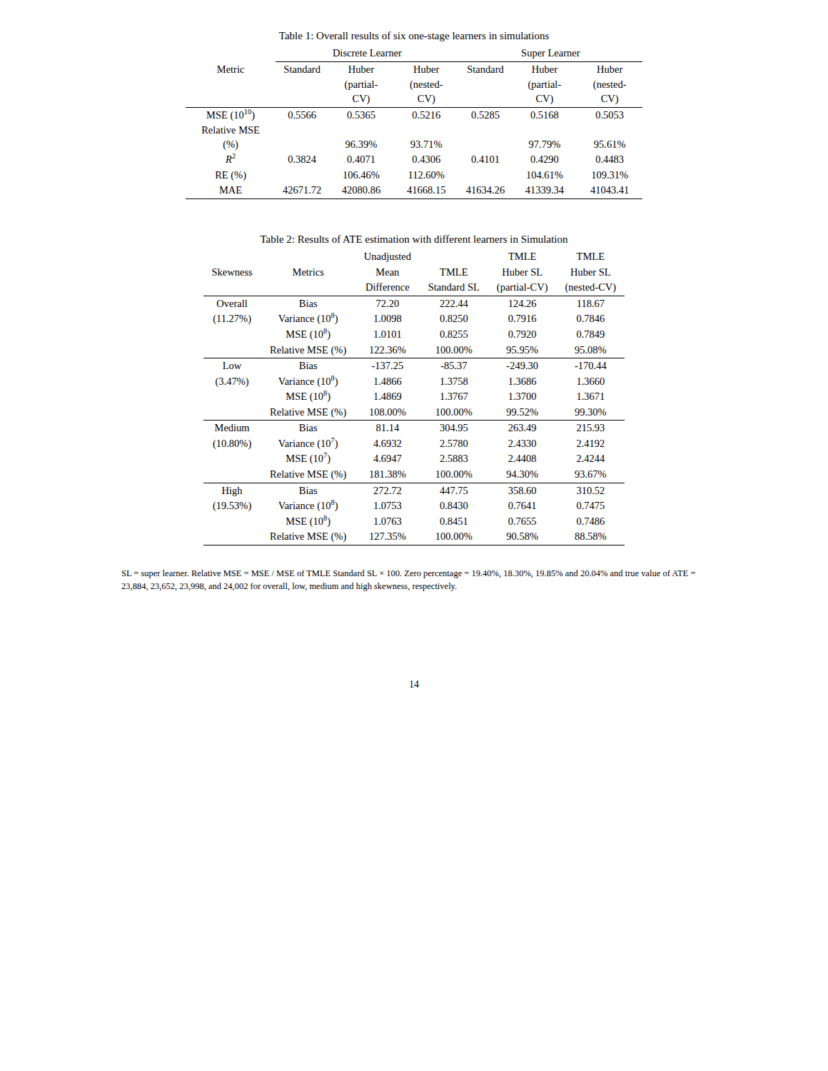Table 1: Overall results of six one-stage learners in simulations
| | Discrete Learner | Super Learner |
| Metric | Standard | Huber | Huber | Standard | Huber | Huber |
| | | (partial-CV) | (nested-CV) | | (partial-CV) | (nested-CV) |
| MSE (10 10 ) | 0.5566 | 0.5365 | 0.5216 | 0.5285 | 0.5168 | 0.5053 |
| Relative MSE (%) | | 96.39% | 93.71% | | 97.79% | 95.61% |
| R 2 | 0.3824 | 0.4071 | 0.4306 | 0.4101 | 0.4290 | 0.4483 |
| RE (%) | | 106.46% | 112.60% | | 104.61% | 109.31% |
| MAE | 42671.72 | 42080.86 | 41668.15 | 41634.26 | 41339.34 | 41043.41 |
Table 2: Results of ATE estimation with different learners in Simulation
| | | Unadjusted | | TMLE | TMLE |
| Skewness | Metrics | Mean | TMLE | Huber SL | Huber SL |
| | | Difference | Standard SL | (partial-CV) | (nested-CV) |
| Overall | Bias | 72.20 | 222.44 | 124.26 | 118.67 |
| (11.27%) | Variance (10 8 ) | 1.0098 | 0.8250 | 0.7916 | 0.7846 |
| | MSE (10 8 ) | 1.0101 | 0.8255 | 0.7920 | 0.7849 |
| | Relative MSE (%) | 122.36% | 100.00% | 95.95% | 95.08% |
| Low | Bias | -137.25 | -85.37 | -249.30 | -170.44 |
| (3.47%) | Variance (10 8 ) | 1.4866 | 1.3758 | 1.3686 | 1.3660 |
| | MSE (10 8 ) | 1.4869 | 1.3767 | 1.3700 | 1.3671 |
| | Relative MSE (%) | 108.00% | 100.00% | 99.52% | 99.30% |
| Medium | Bias | 81.14 | 304.95 | 263.49 | 215.93 |
| (10.80%) | Variance (10 7 ) | 4.6932 | 2.5780 | 2.4330 | 2.4192 |
| | MSE (10 7 ) | 4.6947 | 2.5883 | 2.4408 | 2.4244 |
| | Relative MSE (%) | 181.38% | 100.00% | 94.30% | 93.67% |
| High | Bias | 272.72 | 447.75 | 358.60 | 310.52 |
| (19.53%) | Variance (10 8 ) | 1.0753 | 0.8430 | 0.7641 | 0.7475 |
| | MSE (10 8 ) | 1.0763 | 0.8451 | 0.7655 | 0.7486 |
| | Relative MSE (%) | 127.35% | 100.00% | 90.58% | 88.58% |
SL = super learner. Relative MSE = MSE / MSE of TMLE Standard SL × 100. Zero percentage = 19.40%, 18.30%, 19.85% and 20.04% and true value of ATE = 23,884, 23,652, 23,998, and 24,002 for overall, low, medium and high skewness, respectively.
14